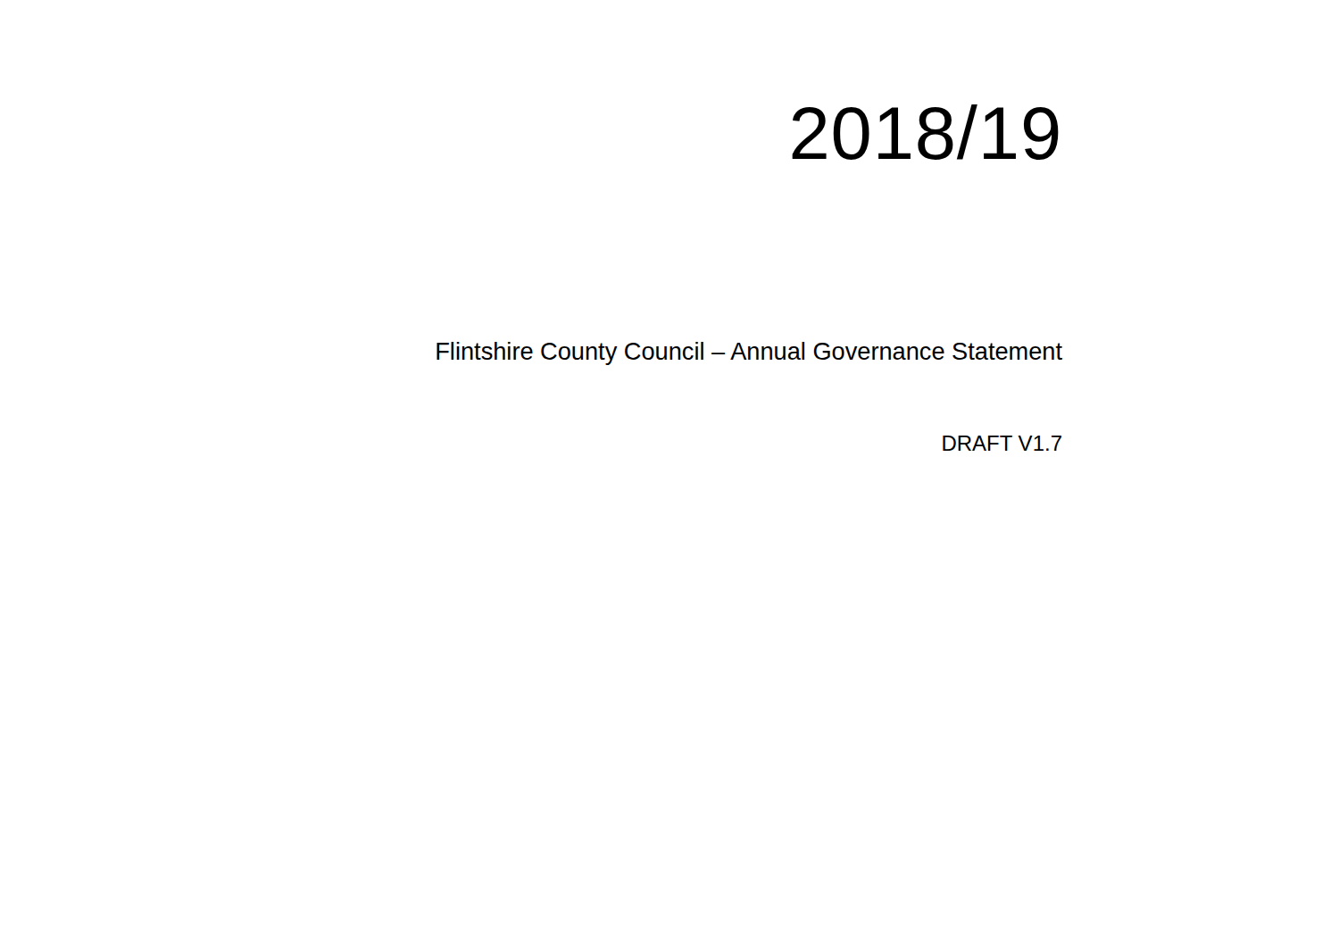2018/19
Flintshire County Council – Annual Governance Statement
DRAFT V1.7